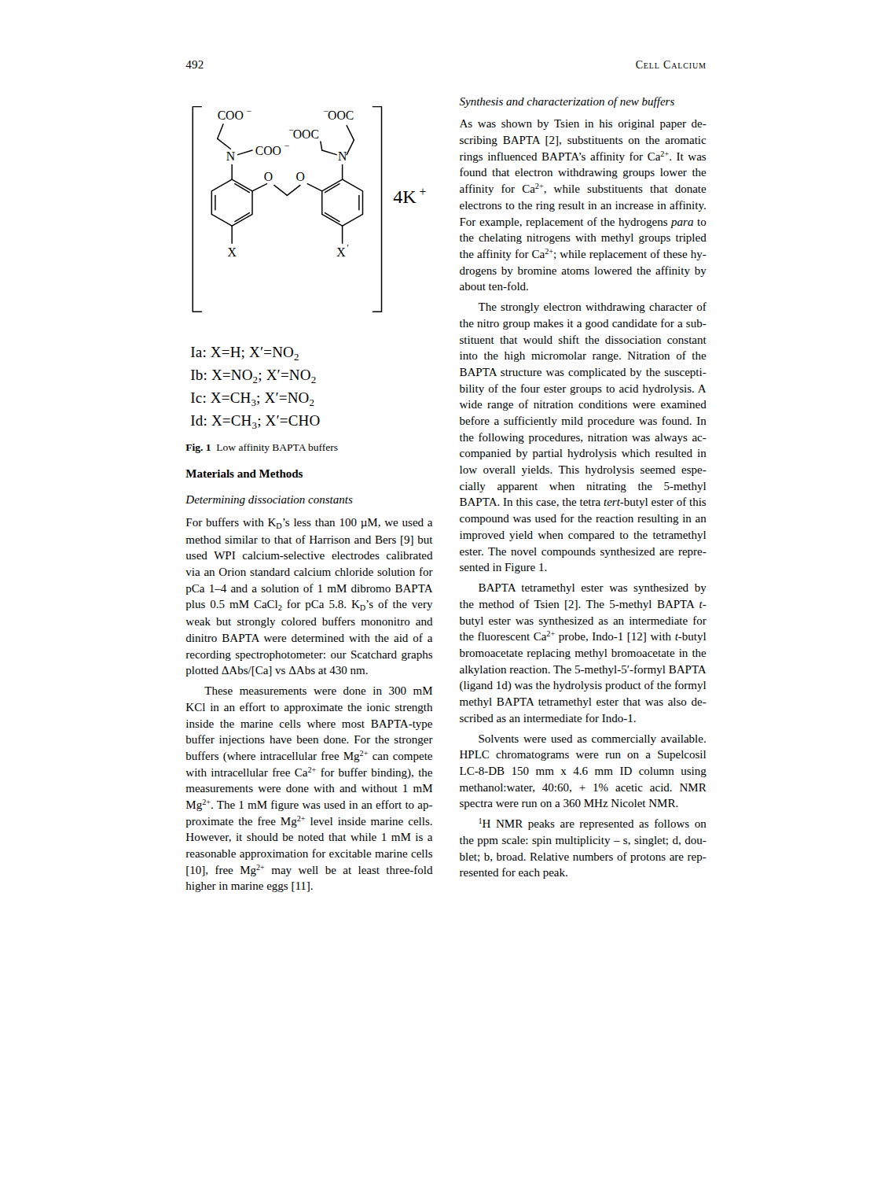492
Cell Calcium
4K + COO − N COO − O X O N OOC − OOC − X ′
Ia: X=H; X′=NO2
Ib: X=NO2; X′=NO2
Ic: X=CH3; X′=NO2
Id: X=CH3; X′=CHO
Fig. 1 Low affinity BAPTA buffers
Materials and Methods
Determining dissociation constants
For buffers with KD’s less than 100 µM, we used a method similar to that of Harrison and Bers [9] but used WPI calcium-selective electrodes calibrated via an Orion standard calcium chloride solution for pCa 1–4 and a solution of 1 mM dibromo BAPTA plus 0.5 mM CaCl2 for pCa 5.8. KD’s of the very weak but strongly colored buffers mononitro and dinitro BAPTA were determined with the aid of a recording spectrophotometer: our Scatchard graphs plotted ΔAbs/[Ca] vs ΔAbs at 430 nm.
These measurements were done in 300 mM KCl in an effort to approximate the ionic strength inside the marine cells where most BAPTA-type buffer injections have been done. For the stronger buffers (where intracellular free Mg2+ can compete with intracellular free Ca2+ for buffer binding), the measurements were done with and without 1 mM Mg2+. The 1 mM figure was used in an effort to approximate the free Mg2+ level inside marine cells. However, it should be noted that while 1 mM is a reasonable approximation for excitable marine cells [10], free Mg2+ may well be at least three-fold higher in marine eggs [11].
Synthesis and characterization of new buffers
As was shown by Tsien in his original paper describing BAPTA [2], substituents on the aromatic rings influenced BAPTA’s affinity for Ca2+. It was found that electron withdrawing groups lower the affinity for Ca2+, while substituents that donate electrons to the ring result in an increase in affinity. For example, replacement of the hydrogens para to the chelating nitrogens with methyl groups tripled the affinity for Ca2+; while replacement of these hydrogens by bromine atoms lowered the affinity by about ten-fold.
The strongly electron withdrawing character of the nitro group makes it a good candidate for a substituent that would shift the dissociation constant into the high micromolar range. Nitration of the BAPTA structure was complicated by the susceptibility of the four ester groups to acid hydrolysis. A wide range of nitration conditions were examined before a sufficiently mild procedure was found. In the following procedures, nitration was always accompanied by partial hydrolysis which resulted in low overall yields. This hydrolysis seemed especially apparent when nitrating the 5-methyl BAPTA. In this case, the tetra tert-butyl ester of this compound was used for the reaction resulting in an improved yield when compared to the tetramethyl ester. The novel compounds synthesized are represented in Figure 1.
BAPTA tetramethyl ester was synthesized by the method of Tsien [2]. The 5-methyl BAPTA t-butyl ester was synthesized as an intermediate for the fluorescent Ca2+ probe, Indo-1 [12] with t-butyl bromoacetate replacing methyl bromoacetate in the alkylation reaction. The 5-methyl-5′-formyl BAPTA (ligand 1d) was the hydrolysis product of the formyl methyl BAPTA tetramethyl ester that was also described as an intermediate for Indo-1.
Solvents were used as commercially available. HPLC chromatograms were run on a Supelcosil LC-8-DB 150 mm x 4.6 mm ID column using methanol:water, 40:60, + 1% acetic acid. NMR spectra were run on a 360 MHz Nicolet NMR.
1H NMR peaks are represented as follows on the ppm scale: spin multiplicity – s, singlet; d, doublet; b, broad. Relative numbers of protons are represented for each peak.